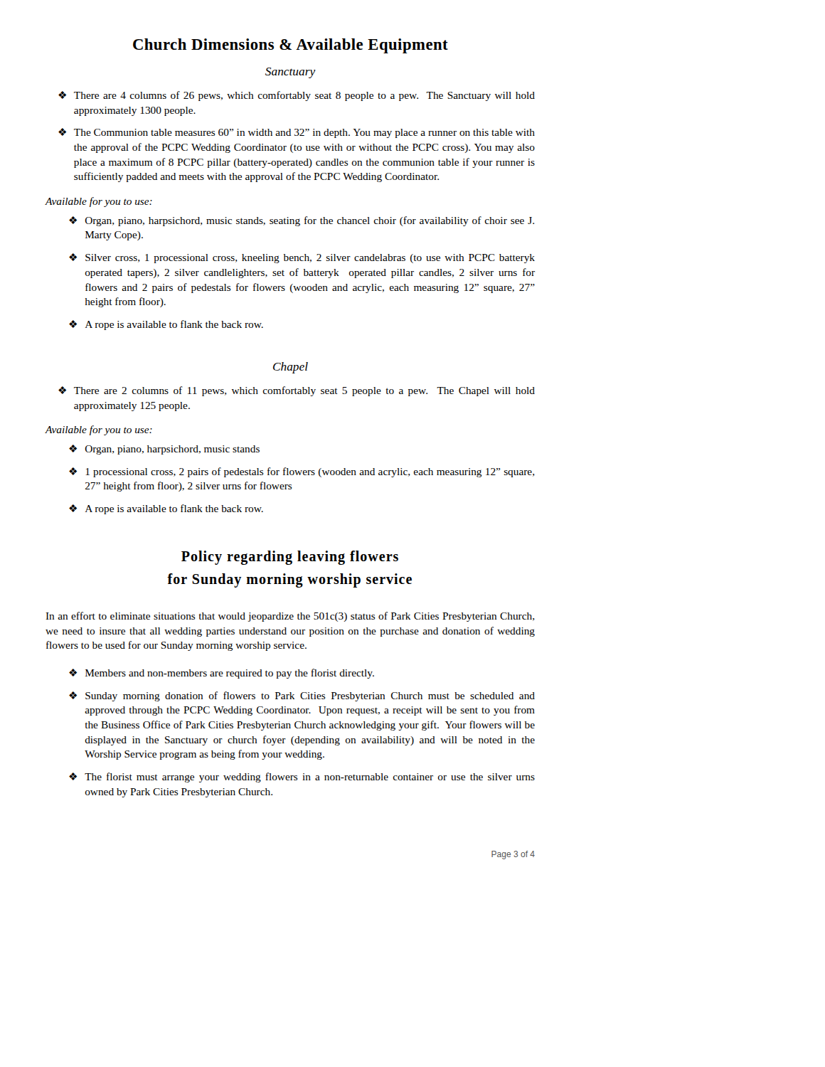Church Dimensions & Available Equipment
Sanctuary
There are 4 columns of 26 pews, which comfortably seat 8 people to a pew. The Sanctuary will hold approximately 1300 people.
The Communion table measures 60” in width and 32” in depth. You may place a runner on this table with the approval of the PCPC Wedding Coordinator (to use with or without the PCPC cross). You may also place a maximum of 8 PCPC pillar (battery-operated) candles on the communion table if your runner is sufficiently padded and meets with the approval of the PCPC Wedding Coordinator.
Available for you to use:
Organ, piano, harpsichord, music stands, seating for the chancel choir (for availability of choir see J. Marty Cope).
Silver cross, 1 processional cross, kneeling bench, 2 silver candelabras (to use with PCPC batteryk operated tapers), 2 silver candlelighters, set of batteryk operated pillar candles, 2 silver urns for flowers and 2 pairs of pedestals for flowers (wooden and acrylic, each measuring 12” square, 27” height from floor).
A rope is available to flank the back row.
Chapel
There are 2 columns of 11 pews, which comfortably seat 5 people to a pew. The Chapel will hold approximately 125 people.
Available for you to use:
Organ, piano, harpsichord, music stands
1 processional cross, 2 pairs of pedestals for flowers (wooden and acrylic, each measuring 12” square, 27” height from floor), 2 silver urns for flowers
A rope is available to flank the back row.
Policy regarding leaving flowers
for Sunday morning worship service
In an effort to eliminate situations that would jeopardize the 501c(3) status of Park Cities Presbyterian Church, we need to insure that all wedding parties understand our position on the purchase and donation of wedding flowers to be used for our Sunday morning worship service.
Members and non-members are required to pay the florist directly.
Sunday morning donation of flowers to Park Cities Presbyterian Church must be scheduled and approved through the PCPC Wedding Coordinator. Upon request, a receipt will be sent to you from the Business Office of Park Cities Presbyterian Church acknowledging your gift. Your flowers will be displayed in the Sanctuary or church foyer (depending on availability) and will be noted in the Worship Service program as being from your wedding.
The florist must arrange your wedding flowers in a non-returnable container or use the silver urns owned by Park Cities Presbyterian Church.
Page 3 of 4